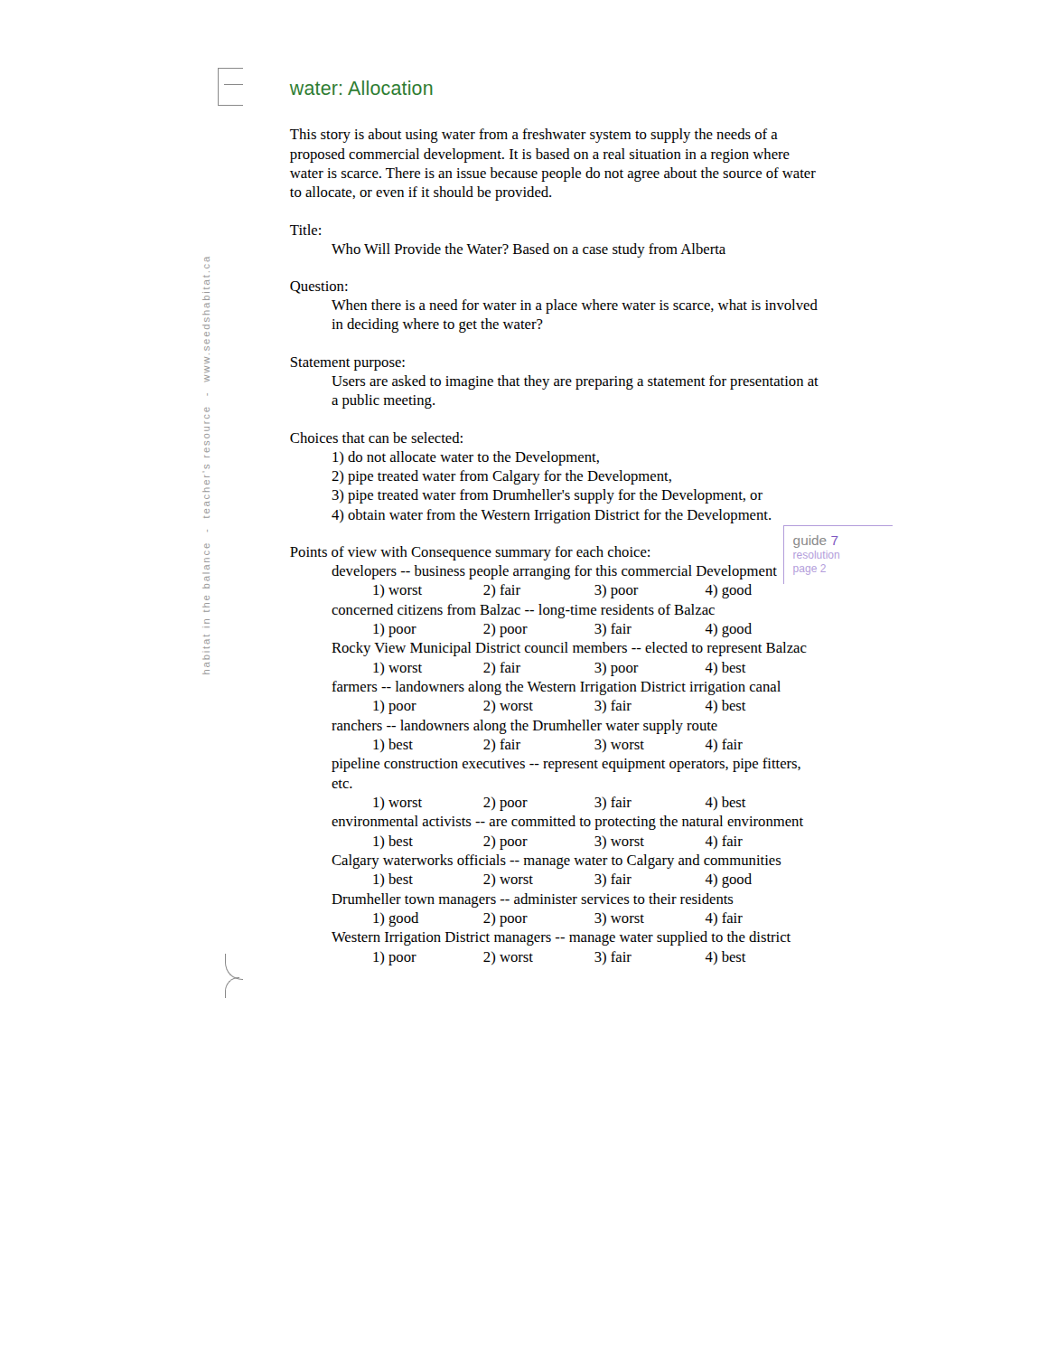habitat in the balance - teacher's resource - www.seedshabitat.ca
guide 7
resolution
page 2
water: Allocation
This story is about using water from a freshwater system to supply the needs of a proposed commercial development. It is based on a real situation in a region where water is scarce. There is an issue because people do not agree about the source of water to allocate, or even if it should be provided.
Title:
Who Will Provide the Water? Based on a case study from Alberta
Question:
When there is a need for water in a place where water is scarce, what is involved in deciding where to get the water?
Statement purpose:
Users are asked to imagine that they are preparing a statement for presentation at a public meeting.
Choices that can be selected:
1) do not allocate water to the Development,
2) pipe treated water from Calgary for the Development,
3) pipe treated water from Drumheller's supply for the Development, or
4) obtain water from the Western Irrigation District for the Development.
Points of view with Consequence summary for each choice:
developers -- business people arranging for this commercial Development
1) worst 2) fair 3) poor 4) good
concerned citizens from Balzac -- long-time residents of Balzac
1) poor 2) poor 3) fair 4) good
Rocky View Municipal District council members -- elected to represent Balzac
1) worst 2) fair 3) poor 4) best
farmers -- landowners along the Western Irrigation District irrigation canal
1) poor 2) worst 3) fair 4) best
ranchers -- landowners along the Drumheller water supply route
1) best 2) fair 3) worst 4) fair
pipeline construction executives -- represent equipment operators, pipe fitters, etc.
1) worst 2) poor 3) fair 4) best
environmental activists -- are committed to protecting the natural environment
1) best 2) poor 3) worst 4) fair
Calgary waterworks officials -- manage water to Calgary and communities
1) best 2) worst 3) fair 4) good
Drumheller town managers -- administer services to their residents
1) good 2) poor 3) worst 4) fair
Western Irrigation District managers -- manage water supplied to the district
1) poor 2) worst 3) fair 4) best